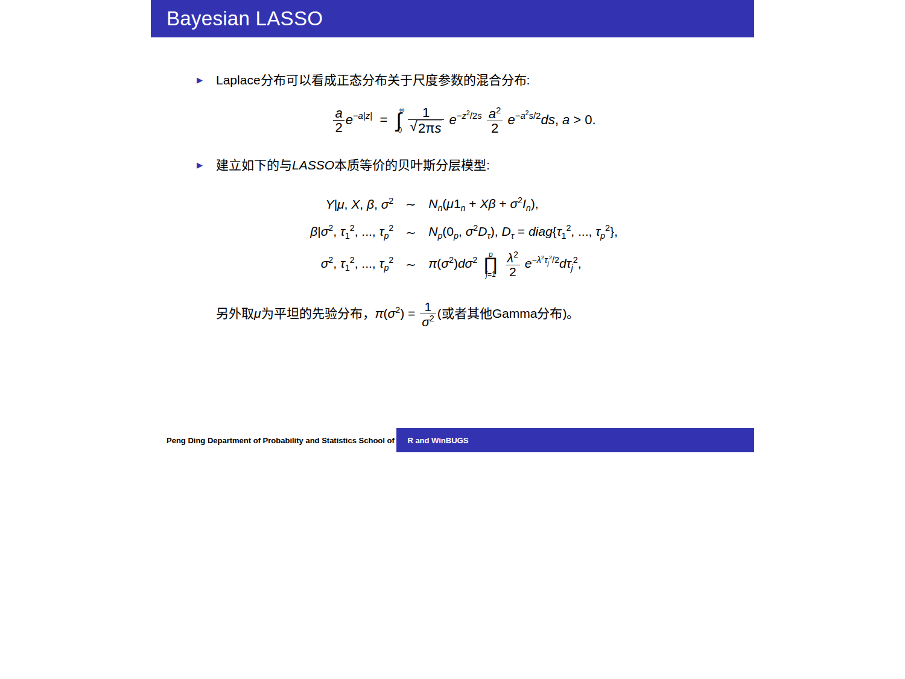Bayesian LASSO
Laplace分布可以看成正态分布关于尺度参数的混合分布:
a 2 e−a|z| = ∫∞0 12πs e−z2/2s a22 e−a2s/2ds, a > 0.
建立如下的与LASSO本质等价的贝叶斯分层模型:
| Y / μ , X , β , σ 2 | ∼ | N n ( μ 1 n + Xβ + σ 2 I n ), |
| β / σ 2 , τ 1 2 , ..., τ p 2 | ∼ | N p (0 p , σ 2 D τ ), D τ = diag { τ 1 2 , ..., τ p 2 }, |
| σ 2 , τ 1 2 , ..., τ p 2 | ∼ | π ( σ 2 ) dσ 2 ∏ p j =1 λ 2 2 e − λ 2 τ j 2 /2 dτ j 2 , |
另外取μ为平坦的先验分布，π(σ2) = 1 σ2(或者其他Gamma分布)。
Peng Ding Department of Probability and Statistics School of
R and WinBUGS